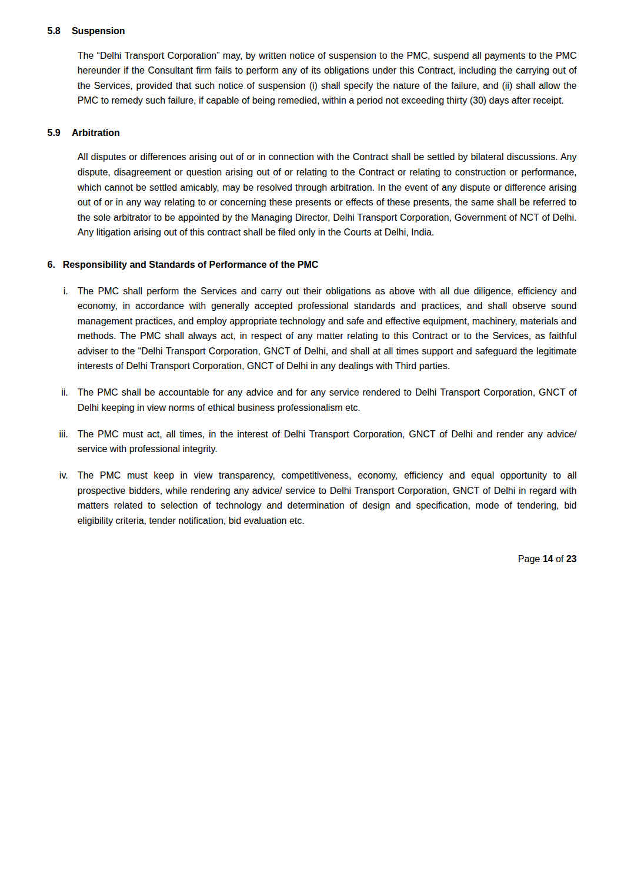5.8 Suspension
The “Delhi Transport Corporation” may, by written notice of suspension to the PMC, suspend all payments to the PMC hereunder if the Consultant firm fails to perform any of its obligations under this Contract, including the carrying out of the Services, provided that such notice of suspension (i) shall specify the nature of the failure, and (ii) shall allow the PMC to remedy such failure, if capable of being remedied, within a period not exceeding thirty (30) days after receipt.
5.9 Arbitration
All disputes or differences arising out of or in connection with the Contract shall be settled by bilateral discussions. Any dispute, disagreement or question arising out of or relating to the Contract or relating to construction or performance, which cannot be settled amicably, may be resolved through arbitration. In the event of any dispute or difference arising out of or in any way relating to or concerning these presents or effects of these presents, the same shall be referred to the sole arbitrator to be appointed by the Managing Director, Delhi Transport Corporation, Government of NCT of Delhi. Any litigation arising out of this contract shall be filed only in the Courts at Delhi, India.
6. Responsibility and Standards of Performance of the PMC
The PMC shall perform the Services and carry out their obligations as above with all due diligence, efficiency and economy, in accordance with generally accepted professional standards and practices, and shall observe sound management practices, and employ appropriate technology and safe and effective equipment, machinery, materials and methods. The PMC shall always act, in respect of any matter relating to this Contract or to the Services, as faithful adviser to the “Delhi Transport Corporation, GNCT of Delhi, and shall at all times support and safeguard the legitimate interests of Delhi Transport Corporation, GNCT of Delhi in any dealings with Third parties.
The PMC shall be accountable for any advice and for any service rendered to Delhi Transport Corporation, GNCT of Delhi keeping in view norms of ethical business professionalism etc.
The PMC must act, all times, in the interest of Delhi Transport Corporation, GNCT of Delhi and render any advice/ service with professional integrity.
The PMC must keep in view transparency, competitiveness, economy, efficiency and equal opportunity to all prospective bidders, while rendering any advice/ service to Delhi Transport Corporation, GNCT of Delhi in regard with matters related to selection of technology and determination of design and specification, mode of tendering, bid eligibility criteria, tender notification, bid evaluation etc.
Page 14 of 23